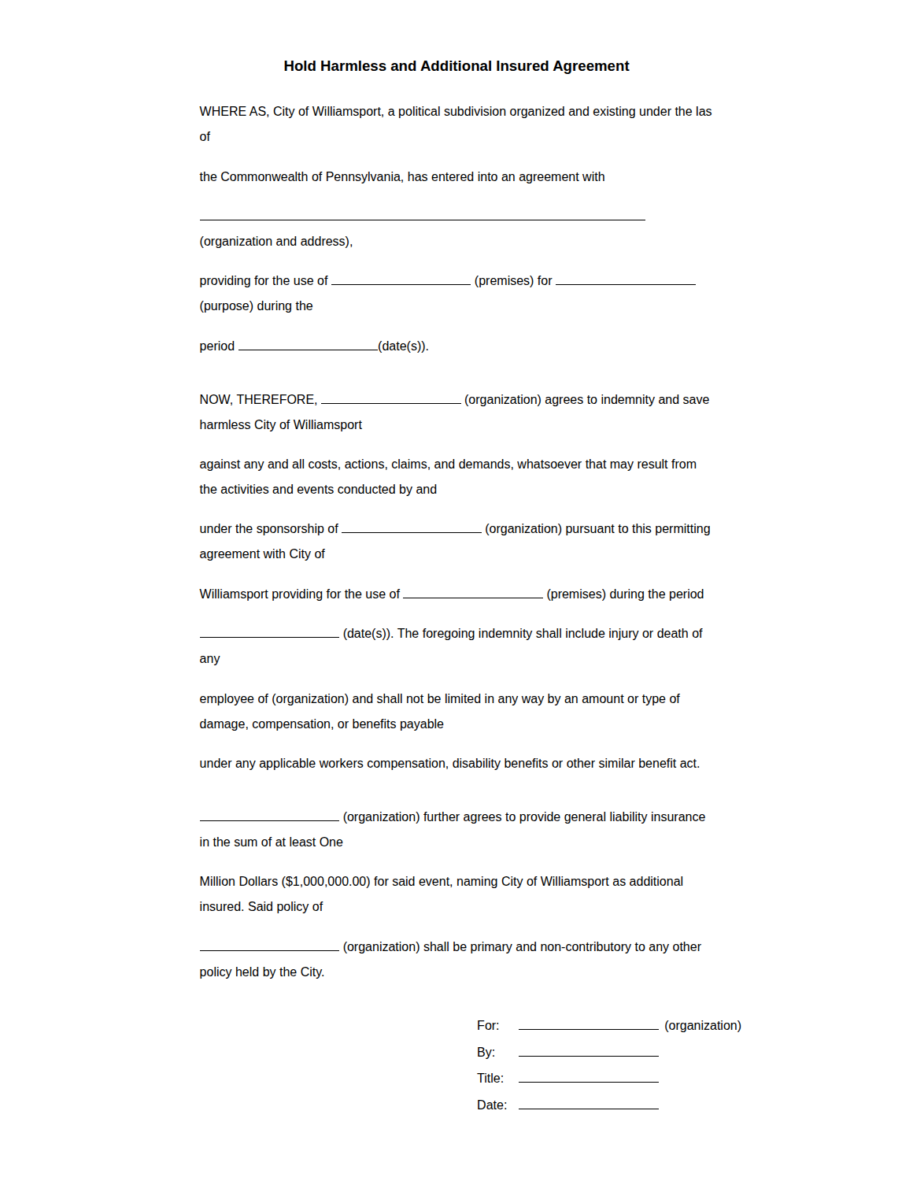Hold Harmless and Additional Insured Agreement
WHERE AS, City of Williamsport, a political subdivision organized and existing under the las of
the Commonwealth of Pennsylvania, has entered into an agreement with
(organization and address),
providing for the use of (premises) for (purpose) during the
period (date(s)).
NOW, THEREFORE, (organization) agrees to indemnity and save harmless City of Williamsport
against any and all costs, actions, claims, and demands, whatsoever that may result from the activities and events conducted by and
under the sponsorship of (organization) pursuant to this permitting agreement with City of
Williamsport providing for the use of (premises) during the period
(date(s)). The foregoing indemnity shall include injury or death of any
employee of (organization) and shall not be limited in any way by an amount or type of damage, compensation, or benefits payable
under any applicable workers compensation, disability benefits or other similar benefit act.
(organization) further agrees to provide general liability insurance in the sum of at least One
Million Dollars ($1,000,000.00) for said event, naming City of Williamsport as additional insured. Said policy of
(organization) shall be primary and non-contributory to any other policy held by the City.
For: (organization)
By:
Title:
Date: